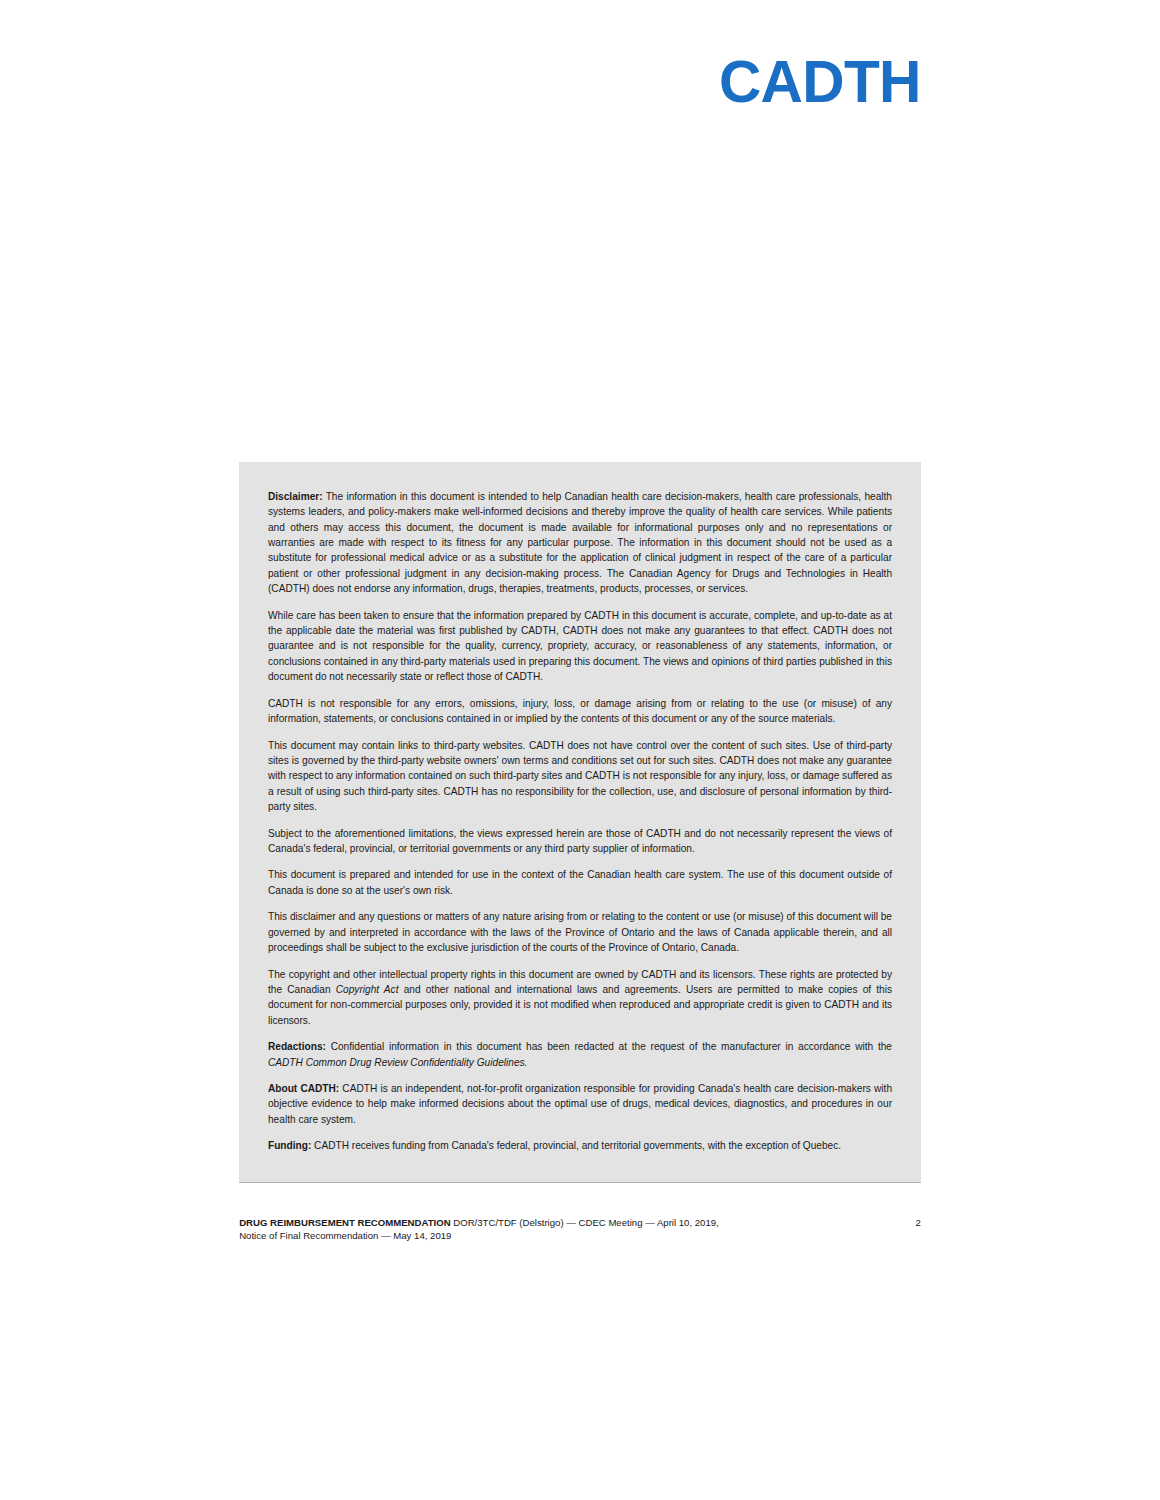CADTH
Disclaimer: The information in this document is intended to help Canadian health care decision-makers, health care professionals, health systems leaders, and policy-makers make well-informed decisions and thereby improve the quality of health care services. While patients and others may access this document, the document is made available for informational purposes only and no representations or warranties are made with respect to its fitness for any particular purpose. The information in this document should not be used as a substitute for professional medical advice or as a substitute for the application of clinical judgment in respect of the care of a particular patient or other professional judgment in any decision-making process. The Canadian Agency for Drugs and Technologies in Health (CADTH) does not endorse any information, drugs, therapies, treatments, products, processes, or services.
While care has been taken to ensure that the information prepared by CADTH in this document is accurate, complete, and up-to-date as at the applicable date the material was first published by CADTH, CADTH does not make any guarantees to that effect. CADTH does not guarantee and is not responsible for the quality, currency, propriety, accuracy, or reasonableness of any statements, information, or conclusions contained in any third-party materials used in preparing this document. The views and opinions of third parties published in this document do not necessarily state or reflect those of CADTH.
CADTH is not responsible for any errors, omissions, injury, loss, or damage arising from or relating to the use (or misuse) of any information, statements, or conclusions contained in or implied by the contents of this document or any of the source materials.
This document may contain links to third-party websites. CADTH does not have control over the content of such sites. Use of third-party sites is governed by the third-party website owners' own terms and conditions set out for such sites. CADTH does not make any guarantee with respect to any information contained on such third-party sites and CADTH is not responsible for any injury, loss, or damage suffered as a result of using such third-party sites. CADTH has no responsibility for the collection, use, and disclosure of personal information by third-party sites.
Subject to the aforementioned limitations, the views expressed herein are those of CADTH and do not necessarily represent the views of Canada's federal, provincial, or territorial governments or any third party supplier of information.
This document is prepared and intended for use in the context of the Canadian health care system. The use of this document outside of Canada is done so at the user's own risk.
This disclaimer and any questions or matters of any nature arising from or relating to the content or use (or misuse) of this document will be governed by and interpreted in accordance with the laws of the Province of Ontario and the laws of Canada applicable therein, and all proceedings shall be subject to the exclusive jurisdiction of the courts of the Province of Ontario, Canada.
The copyright and other intellectual property rights in this document are owned by CADTH and its licensors. These rights are protected by the Canadian Copyright Act and other national and international laws and agreements. Users are permitted to make copies of this document for non-commercial purposes only, provided it is not modified when reproduced and appropriate credit is given to CADTH and its licensors.
Redactions: Confidential information in this document has been redacted at the request of the manufacturer in accordance with the CADTH Common Drug Review Confidentiality Guidelines.
About CADTH: CADTH is an independent, not-for-profit organization responsible for providing Canada's health care decision-makers with objective evidence to help make informed decisions about the optimal use of drugs, medical devices, diagnostics, and procedures in our health care system.
Funding: CADTH receives funding from Canada's federal, provincial, and territorial governments, with the exception of Quebec.
DRUG REIMBURSEMENT RECOMMENDATION DOR/3TC/TDF (Delstrigo) — CDEC Meeting — April 10, 2019,
Notice of Final Recommendation — May 14, 2019
2